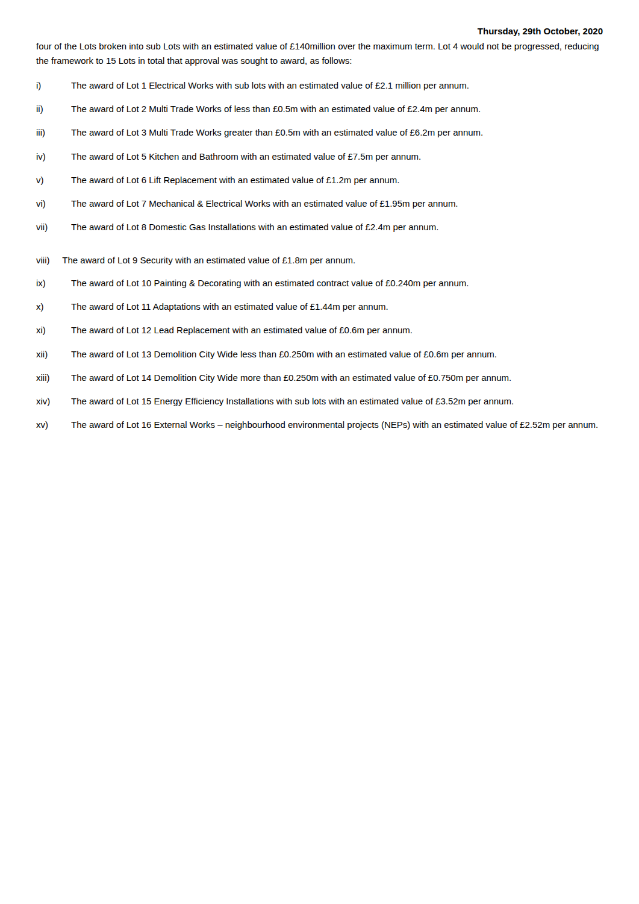Thursday, 29th October, 2020
four of the Lots broken into sub Lots with an estimated value of £140million over the maximum term. Lot 4 would not be progressed, reducing the framework to 15 Lots in total that approval was sought to award, as follows:
| i) | The award of Lot 1 Electrical Works with sub lots with an estimated value of £2.1 million per annum. |
| ii) | The award of Lot 2 Multi Trade Works of less than £0.5m with an estimated value of £2.4m per annum. |
| iii) | The award of Lot 3 Multi Trade Works greater than £0.5m with an estimated value of £6.2m per annum. |
| iv) | The award of Lot 5 Kitchen and Bathroom with an estimated value of £7.5m per annum. |
| v) | The award of Lot 6 Lift Replacement with an estimated value of £1.2m per annum. |
| vi) | The award of Lot 7 Mechanical & Electrical Works with an estimated value of £1.95m per annum. |
| vii) | The award of Lot 8 Domestic Gas Installations with an estimated value of £2.4m per annum. |
viii) The award of Lot 9 Security with an estimated value of £1.8m per annum.
| ix) | The award of Lot 10 Painting & Decorating with an estimated contract value of £0.240m per annum. |
| x) | The award of Lot 11 Adaptations with an estimated value of £1.44m per annum. |
| xi) | The award of Lot 12 Lead Replacement with an estimated value of £0.6m per annum. |
| xii) | The award of Lot 13 Demolition City Wide less than £0.250m with an estimated value of £0.6m per annum. |
| xiii) | The award of Lot 14 Demolition City Wide more than £0.250m with an estimated value of £0.750m per annum. |
| xiv) | The award of Lot 15 Energy Efficiency Installations with sub lots with an estimated value of £3.52m per annum. |
| xv) | The award of Lot 16 External Works – neighbourhood environmental projects (NEPs) with an estimated value of £2.52m per annum. |